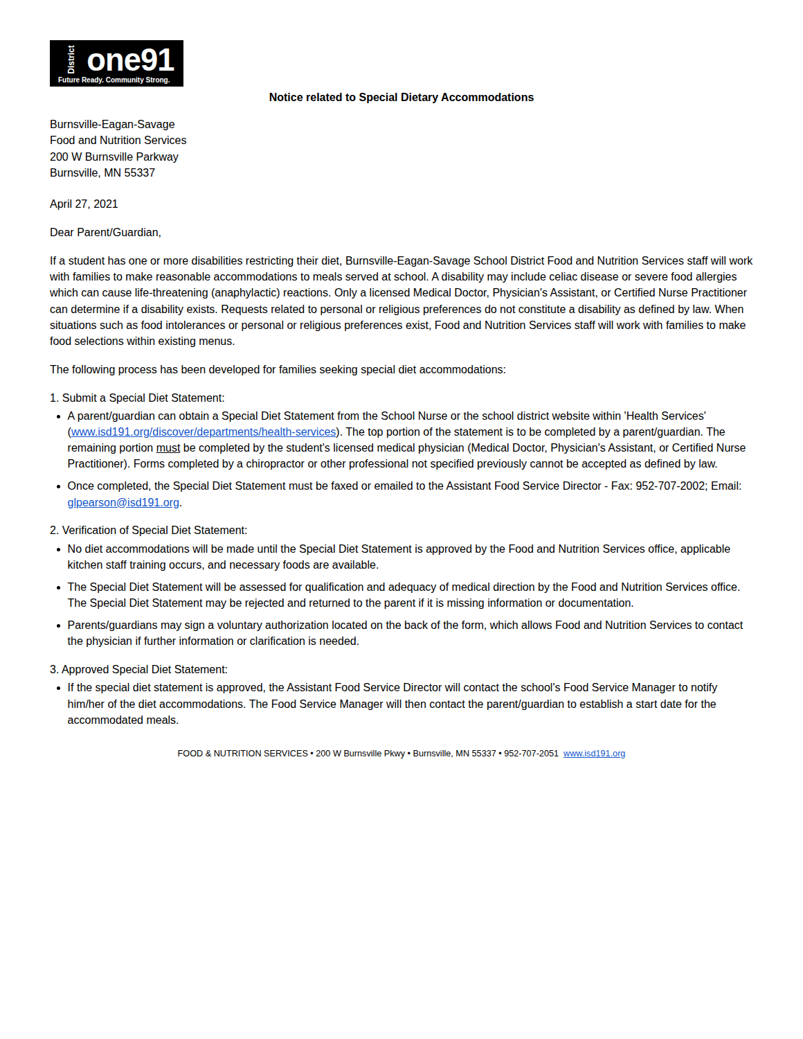District one91
Future Ready. Community Strong.
Notice related to Special Dietary Accommodations
Burnsville-Eagan-Savage
Food and Nutrition Services
200 W Burnsville Parkway
Burnsville, MN 55337
April 27, 2021
Dear Parent/Guardian,
If a student has one or more disabilities restricting their diet, Burnsville-Eagan-Savage School District Food and Nutrition Services staff will work with families to make reasonable accommodations to meals served at school. A disability may include celiac disease or severe food allergies which can cause life-threatening (anaphylactic) reactions. Only a licensed Medical Doctor, Physician's Assistant, or Certified Nurse Practitioner can determine if a disability exists. Requests related to personal or religious preferences do not constitute a disability as defined by law. When situations such as food intolerances or personal or religious preferences exist, Food and Nutrition Services staff will work with families to make food selections within existing menus.
The following process has been developed for families seeking special diet accommodations:
1. Submit a Special Diet Statement:
A parent/guardian can obtain a Special Diet Statement from the School Nurse or the school district website within 'Health Services' (www.isd191.org/discover/departments/health-services). The top portion of the statement is to be completed by a parent/guardian. The remaining portion must be completed by the student's licensed medical physician (Medical Doctor, Physician's Assistant, or Certified Nurse Practitioner). Forms completed by a chiropractor or other professional not specified previously cannot be accepted as defined by law.
Once completed, the Special Diet Statement must be faxed or emailed to the Assistant Food Service Director - Fax: 952-707-2002; Email: glpearson@isd191.org.
2. Verification of Special Diet Statement:
No diet accommodations will be made until the Special Diet Statement is approved by the Food and Nutrition Services office, applicable kitchen staff training occurs, and necessary foods are available.
The Special Diet Statement will be assessed for qualification and adequacy of medical direction by the Food and Nutrition Services office. The Special Diet Statement may be rejected and returned to the parent if it is missing information or documentation.
Parents/guardians may sign a voluntary authorization located on the back of the form, which allows Food and Nutrition Services to contact the physician if further information or clarification is needed.
3. Approved Special Diet Statement:
If the special diet statement is approved, the Assistant Food Service Director will contact the school's Food Service Manager to notify him/her of the diet accommodations. The Food Service Manager will then contact the parent/guardian to establish a start date for the accommodated meals.
FOOD & NUTRITION SERVICES • 200 W Burnsville Pkwy • Burnsville, MN 55337 • 952-707-2051 www.isd191.org